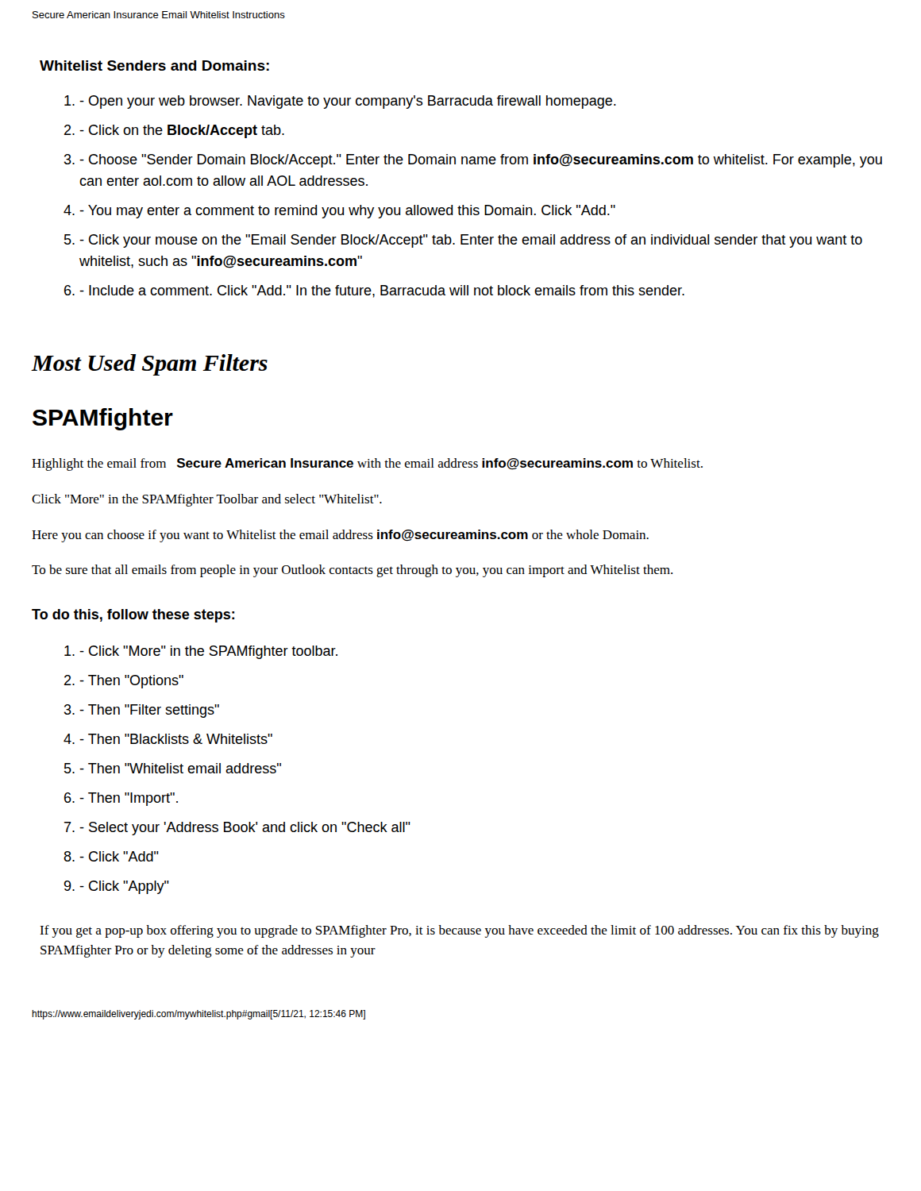Secure American Insurance Email Whitelist Instructions
Whitelist Senders and Domains:
- Open your web browser. Navigate to your company's Barracuda firewall homepage.
- Click on the Block/Accept tab.
- Choose "Sender Domain Block/Accept." Enter the Domain name from info@secureamins.com to whitelist. For example, you can enter aol.com to allow all AOL addresses.
- You may enter a comment to remind you why you allowed this Domain. Click "Add."
- Click your mouse on the "Email Sender Block/Accept" tab. Enter the email address of an individual sender that you want to whitelist, such as "info@secureamins.com"
- Include a comment. Click "Add." In the future, Barracuda will not block emails from this sender.
Most Used Spam Filters
SPAMfighter
Highlight the email from Secure American Insurance with the email address info@secureamins.com to Whitelist.
Click "More" in the SPAMfighter Toolbar and select "Whitelist".
Here you can choose if you want to Whitelist the email address info@secureamins.com or the whole Domain.
To be sure that all emails from people in your Outlook contacts get through to you, you can import and Whitelist them.
To do this, follow these steps:
- Click "More" in the SPAMfighter toolbar.
- Then "Options"
- Then "Filter settings"
- Then "Blacklists & Whitelists"
- Then "Whitelist email address"
- Then "Import".
- Select your 'Address Book' and click on "Check all"
- Click "Add"
- Click "Apply"
If you get a pop-up box offering you to upgrade to SPAMfighter Pro, it is because you have exceeded the limit of 100 addresses. You can fix this by buying SPAMfighter Pro or by deleting some of the addresses in your
https://www.emaildeliveryjedi.com/mywhitelist.php#gmail[5/11/21, 12:15:46 PM]